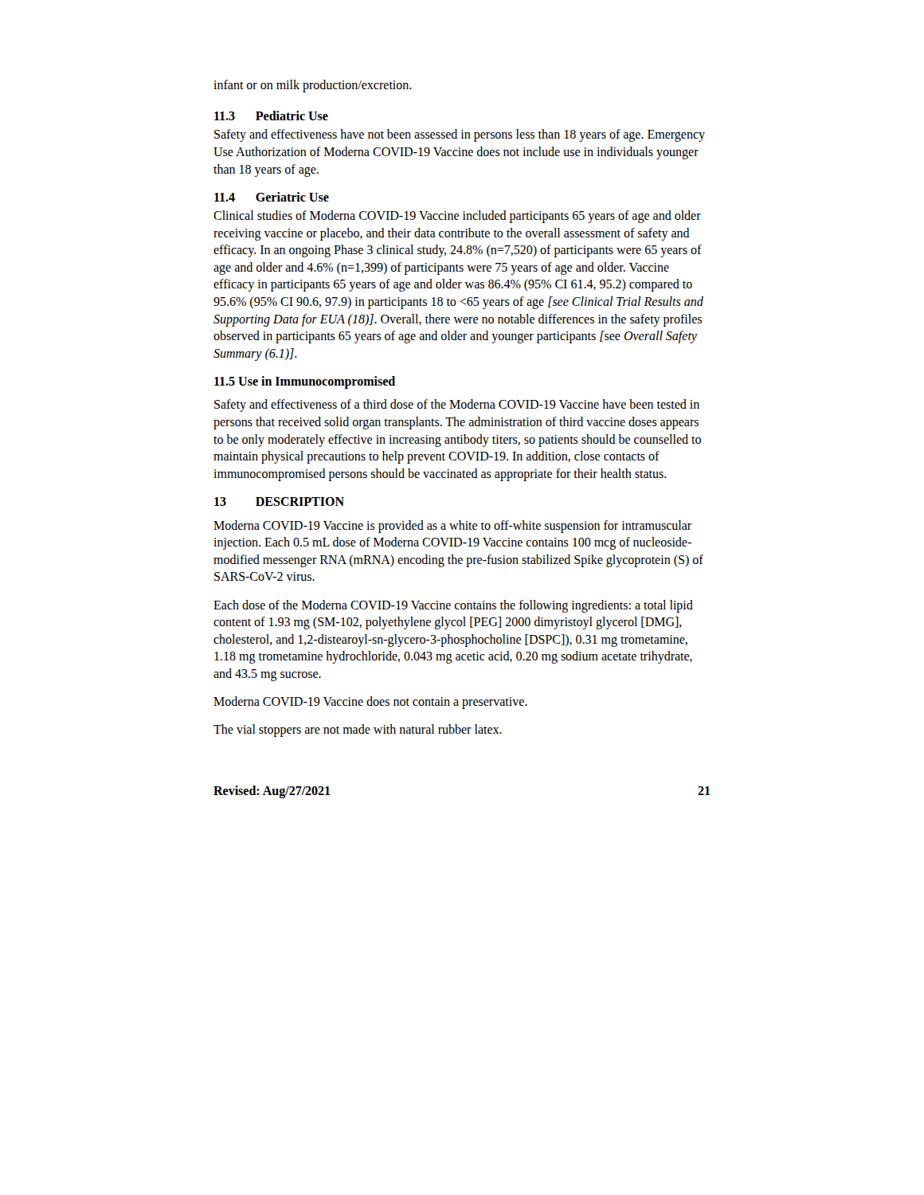infant or on milk production/excretion.
11.3 Pediatric Use
Safety and effectiveness have not been assessed in persons less than 18 years of age. Emergency Use Authorization of Moderna COVID-19 Vaccine does not include use in individuals younger than 18 years of age.
11.4 Geriatric Use
Clinical studies of Moderna COVID-19 Vaccine included participants 65 years of age and older receiving vaccine or placebo, and their data contribute to the overall assessment of safety and efficacy. In an ongoing Phase 3 clinical study, 24.8% (n=7,520) of participants were 65 years of age and older and 4.6% (n=1,399) of participants were 75 years of age and older. Vaccine efficacy in participants 65 years of age and older was 86.4% (95% CI 61.4, 95.2) compared to 95.6% (95% CI 90.6, 97.9) in participants 18 to <65 years of age [see Clinical Trial Results and Supporting Data for EUA (18)]. Overall, there were no notable differences in the safety profiles observed in participants 65 years of age and older and younger participants [see Overall Safety Summary (6.1)].
11.5 Use in Immunocompromised
Safety and effectiveness of a third dose of the Moderna COVID-19 Vaccine have been tested in persons that received solid organ transplants. The administration of third vaccine doses appears to be only moderately effective in increasing antibody titers, so patients should be counselled to maintain physical precautions to help prevent COVID-19. In addition, close contacts of immunocompromised persons should be vaccinated as appropriate for their health status.
13 DESCRIPTION
Moderna COVID-19 Vaccine is provided as a white to off-white suspension for intramuscular injection. Each 0.5 mL dose of Moderna COVID-19 Vaccine contains 100 mcg of nucleoside-modified messenger RNA (mRNA) encoding the pre-fusion stabilized Spike glycoprotein (S) of SARS-CoV-2 virus.
Each dose of the Moderna COVID-19 Vaccine contains the following ingredients: a total lipid content of 1.93 mg (SM-102, polyethylene glycol [PEG] 2000 dimyristoyl glycerol [DMG], cholesterol, and 1,2-distearoyl-sn-glycero-3-phosphocholine [DSPC]), 0.31 mg trometamine, 1.18 mg trometamine hydrochloride, 0.043 mg acetic acid, 0.20 mg sodium acetate trihydrate, and 43.5 mg sucrose.
Moderna COVID-19 Vaccine does not contain a preservative.
The vial stoppers are not made with natural rubber latex.
Revised: Aug/27/2021 21